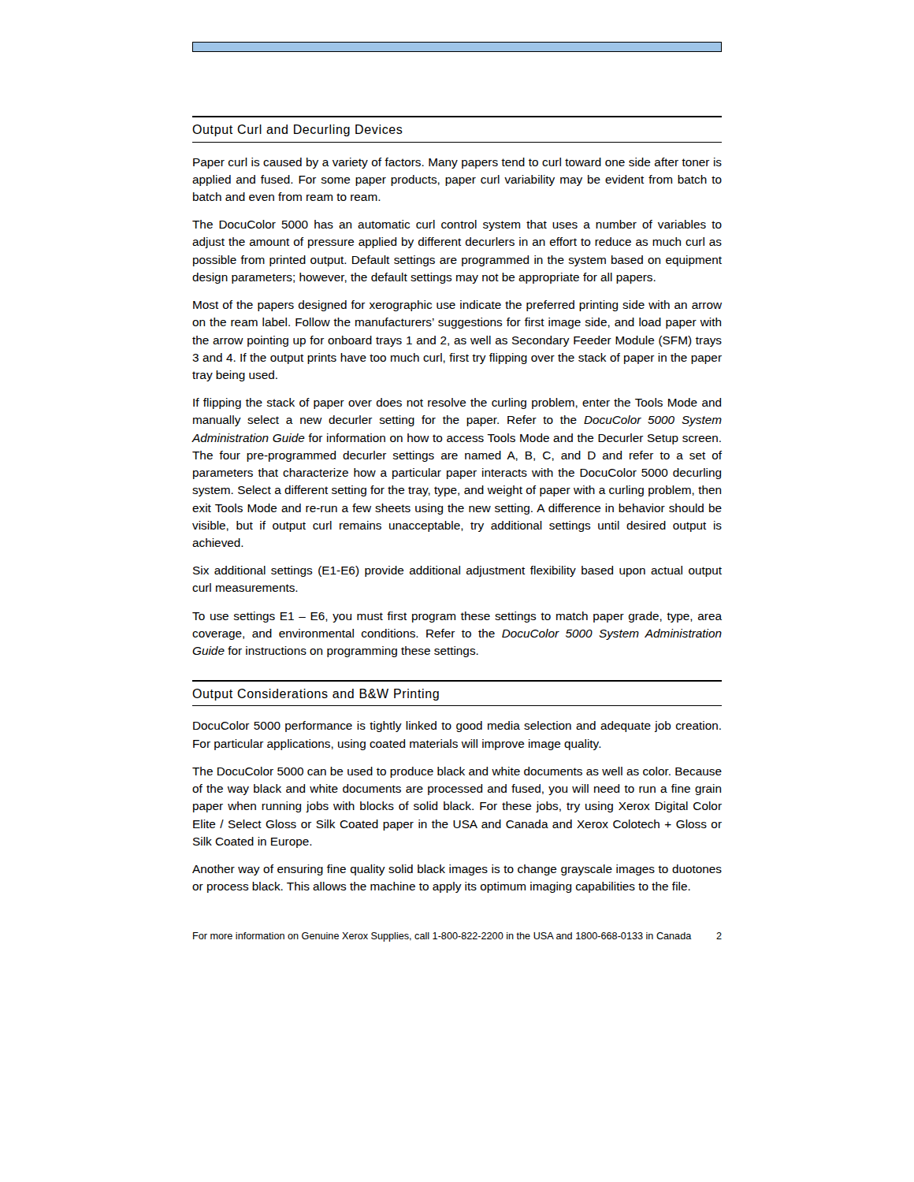Output Curl and Decurling Devices
Paper curl is caused by a variety of factors. Many papers tend to curl toward one side after toner is applied and fused. For some paper products, paper curl variability may be evident from batch to batch and even from ream to ream.
The DocuColor 5000 has an automatic curl control system that uses a number of variables to adjust the amount of pressure applied by different decurlers in an effort to reduce as much curl as possible from printed output. Default settings are programmed in the system based on equipment design parameters; however, the default settings may not be appropriate for all papers.
Most of the papers designed for xerographic use indicate the preferred printing side with an arrow on the ream label. Follow the manufacturers’ suggestions for first image side, and load paper with the arrow pointing up for onboard trays 1 and 2, as well as Secondary Feeder Module (SFM) trays 3 and 4. If the output prints have too much curl, first try flipping over the stack of paper in the paper tray being used.
If flipping the stack of paper over does not resolve the curling problem, enter the Tools Mode and manually select a new decurler setting for the paper. Refer to the DocuColor 5000 System Administration Guide for information on how to access Tools Mode and the Decurler Setup screen. The four pre-programmed decurler settings are named A, B, C, and D and refer to a set of parameters that characterize how a particular paper interacts with the DocuColor 5000 decurling system. Select a different setting for the tray, type, and weight of paper with a curling problem, then exit Tools Mode and re-run a few sheets using the new setting. A difference in behavior should be visible, but if output curl remains unacceptable, try additional settings until desired output is achieved.
Six additional settings (E1-E6) provide additional adjustment flexibility based upon actual output curl measurements.
To use settings E1 – E6, you must first program these settings to match paper grade, type, area coverage, and environmental conditions. Refer to the DocuColor 5000 System Administration Guide for instructions on programming these settings.
Output Considerations and B&W Printing
DocuColor 5000 performance is tightly linked to good media selection and adequate job creation. For particular applications, using coated materials will improve image quality.
The DocuColor 5000 can be used to produce black and white documents as well as color. Because of the way black and white documents are processed and fused, you will need to run a fine grain paper when running jobs with blocks of solid black. For these jobs, try using Xerox Digital Color Elite / Select Gloss or Silk Coated paper in the USA and Canada and Xerox Colotech + Gloss or Silk Coated in Europe.
Another way of ensuring fine quality solid black images is to change grayscale images to duotones or process black. This allows the machine to apply its optimum imaging capabilities to the file.
For more information on Genuine Xerox Supplies, call 1-800-822-2200 in the USA and 1800-668-0133 in Canada 2